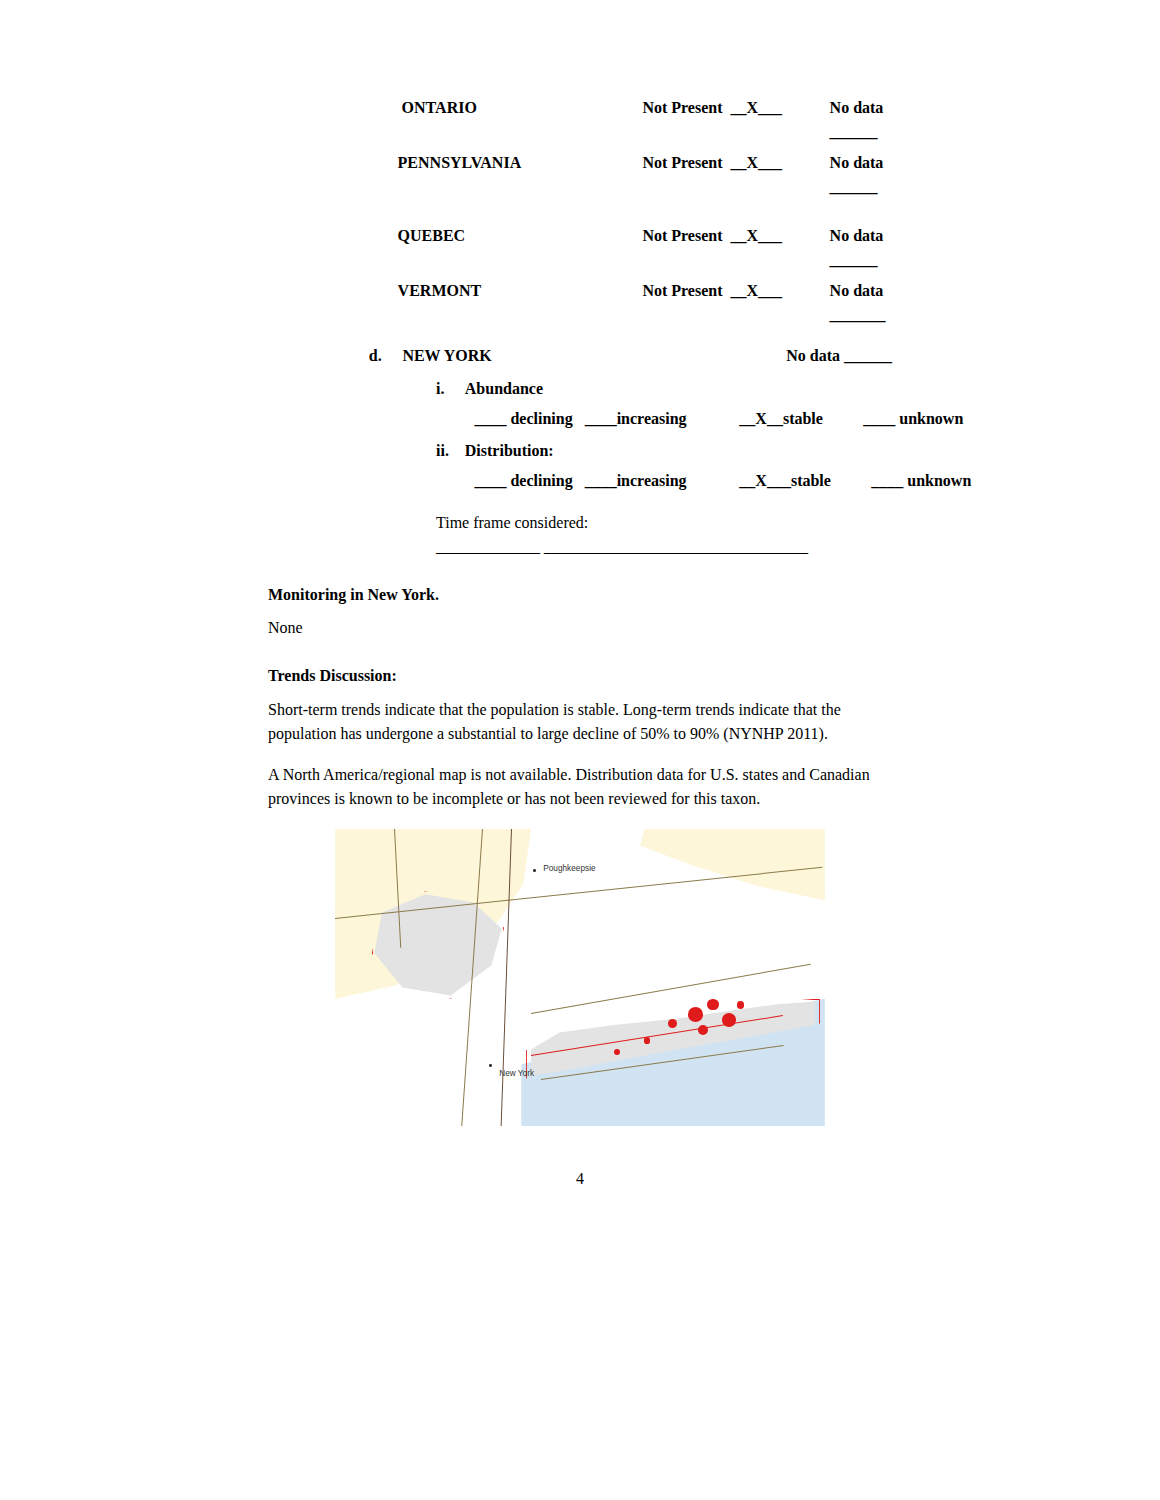ONTARIO Not Present __X___ No data ______
PENNSYLVANIA Not Present __X___ No data ______
QUEBEC Not Present __X___ No data ______
VERMONT Not Present __X___ No data _______
d. NEW YORK No data ______
i. Abundance
____ declining ____increasing __X__stable ____ unknown
ii. Distribution:
____ declining ____increasing __X___stable ____ unknown
Time frame considered: _____________ _________________________________
Monitoring in New York.
None
Trends Discussion:
Short-term trends indicate that the population is stable. Long-term trends indicate that the population has undergone a substantial to large decline of 50% to 90% (NYNHP 2011).
A North America/regional map is not available. Distribution data for U.S. states and Canadian provinces is known to be incomplete or has not been reviewed for this taxon.
Poughkeepsie
New York
4